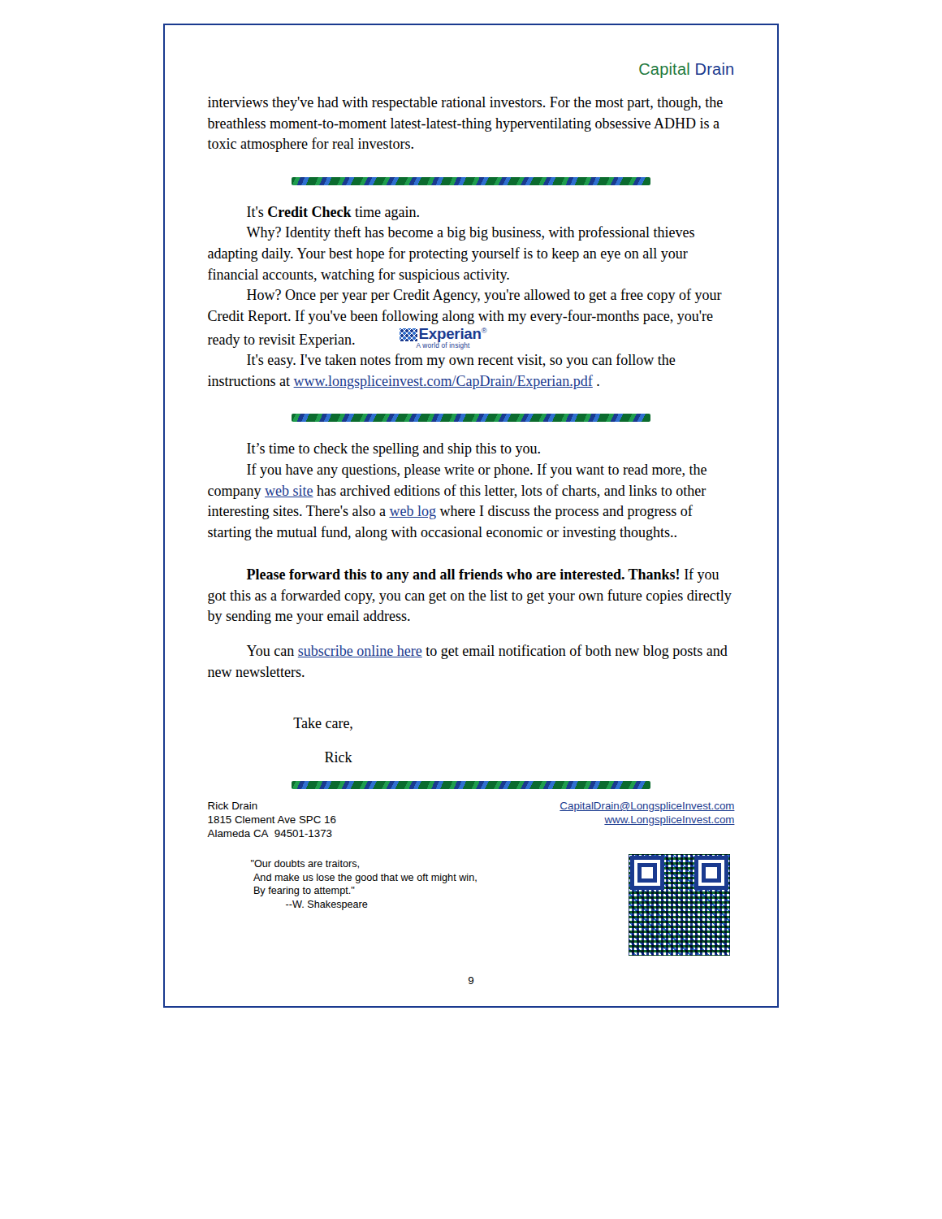Capital Drain
interviews they've had with respectable rational investors. For the most part, though, the breathless moment-to-moment latest-latest-thing hyperventilating obsessive ADHD is a toxic atmosphere for real investors.
It's Credit Check time again.
Why? Identity theft has become a big big business, with professional thieves adapting daily. Your best hope for protecting yourself is to keep an eye on all your financial accounts, watching for suspicious activity.
How? Once per year per Credit Agency, you're allowed to get a free copy of your Credit Report. If you've been following along with my every-four-months pace, you're ready to revisit Experian. Experian®A world of insight
It's easy. I've taken notes from my own recent visit, so you can follow the instructions at www.longspliceinvest.com/CapDrain/Experian.pdf .
It’s time to check the spelling and ship this to you.
If you have any questions, please write or phone. If you want to read more, the company web site has archived editions of this letter, lots of charts, and links to other interesting sites. There's also a web log where I discuss the process and progress of starting the mutual fund, along with occasional economic or investing thoughts..
Please forward this to any and all friends who are interested. Thanks! If you got this as a forwarded copy, you can get on the list to get your own future copies directly by sending me your email address.
You can subscribe online here to get email notification of both new blog posts and new newsletters.
Take care,
Rick
| Rick Drain 1815 Clement Ave SPC 16 Alameda CA 94501-1373 | CapitalDrain@LongspliceInvest.com www.LongspliceInvest.com |
| "Our doubts are traitors, And make us lose the good that we oft might win, By fearing to attempt." --W. Shakespeare | |
9